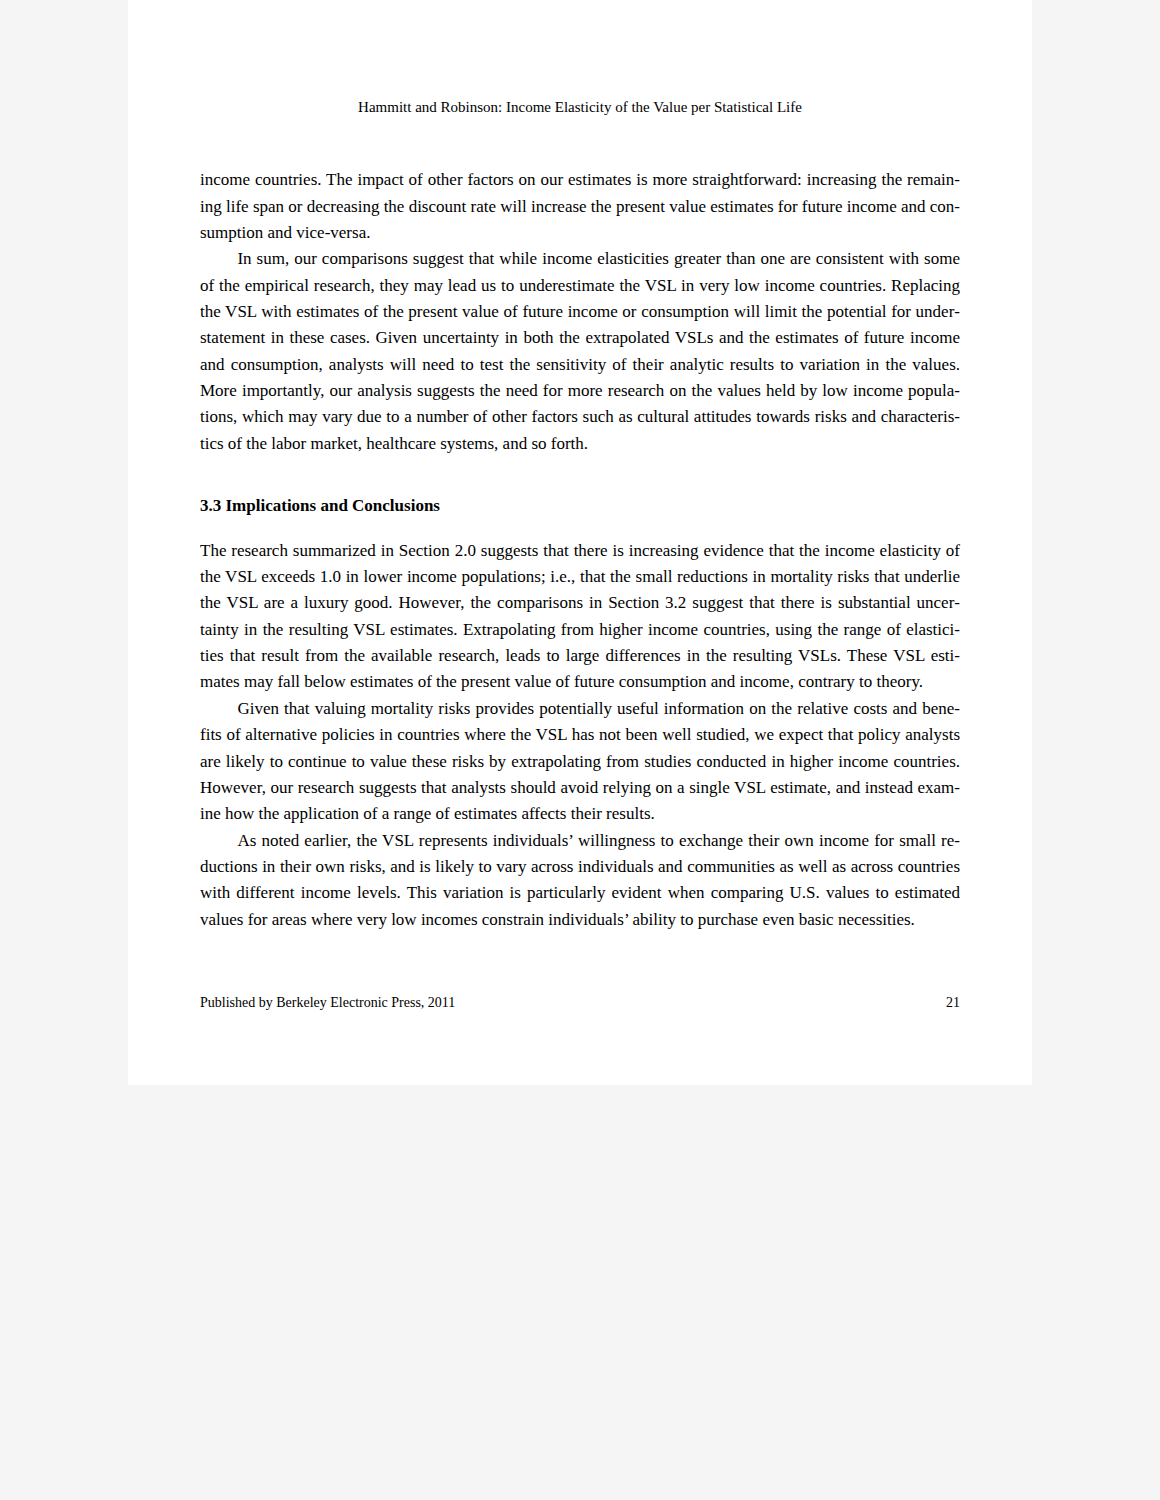Hammitt and Robinson: Income Elasticity of the Value per Statistical Life
income countries. The impact of other factors on our estimates is more straightforward: increasing the remaining life span or decreasing the discount rate will increase the present value estimates for future income and consumption and vice-versa.
In sum, our comparisons suggest that while income elasticities greater than one are consistent with some of the empirical research, they may lead us to underestimate the VSL in very low income countries. Replacing the VSL with estimates of the present value of future income or consumption will limit the potential for understatement in these cases. Given uncertainty in both the extrapolated VSLs and the estimates of future income and consumption, analysts will need to test the sensitivity of their analytic results to variation in the values. More importantly, our analysis suggests the need for more research on the values held by low income populations, which may vary due to a number of other factors such as cultural attitudes towards risks and characteristics of the labor market, healthcare systems, and so forth.
3.3 Implications and Conclusions
The research summarized in Section 2.0 suggests that there is increasing evidence that the income elasticity of the VSL exceeds 1.0 in lower income populations; i.e., that the small reductions in mortality risks that underlie the VSL are a luxury good. However, the comparisons in Section 3.2 suggest that there is substantial uncertainty in the resulting VSL estimates. Extrapolating from higher income countries, using the range of elasticities that result from the available research, leads to large differences in the resulting VSLs. These VSL estimates may fall below estimates of the present value of future consumption and income, contrary to theory.
Given that valuing mortality risks provides potentially useful information on the relative costs and benefits of alternative policies in countries where the VSL has not been well studied, we expect that policy analysts are likely to continue to value these risks by extrapolating from studies conducted in higher income countries. However, our research suggests that analysts should avoid relying on a single VSL estimate, and instead examine how the application of a range of estimates affects their results.
As noted earlier, the VSL represents individuals’ willingness to exchange their own income for small reductions in their own risks, and is likely to vary across individuals and communities as well as across countries with different income levels. This variation is particularly evident when comparing U.S. values to estimated values for areas where very low incomes constrain individuals’ ability to purchase even basic necessities.
Published by Berkeley Electronic Press, 2011 21